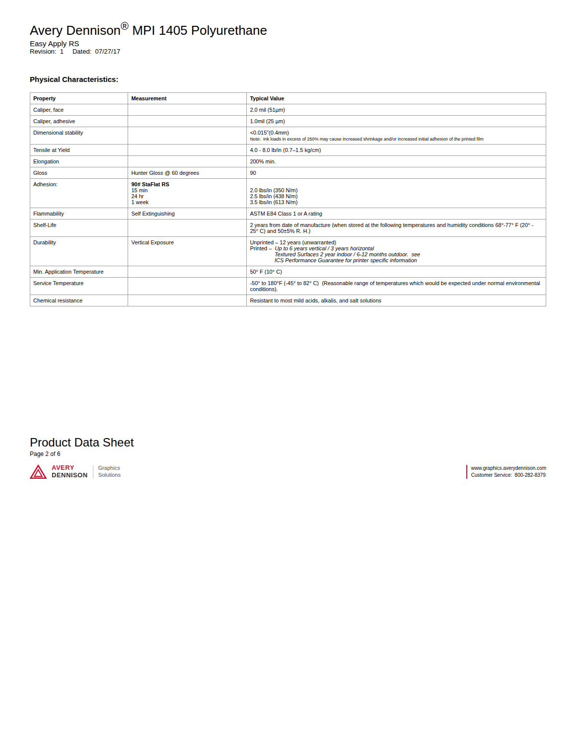Avery Dennison® MPI 1405 Polyurethane
Easy Apply RS
Revision: 1 Dated: 07/27/17
Physical Characteristics:
| Property | Measurement | Typical Value |
| --- | --- | --- |
| Caliper, face | | 2.0 mil (51µm) |
| Caliper, adhesive | | 1.0mil (25 µm) |
| Dimensional stability | | <0.015”(0.4mm) Note: Ink loads in excess of 250% may cause increased shrinkage and/or increased initial adhesion of the printed film |
| Tensile at Yield | | 4.0 - 8.0 lb/in (0.7–1.5 kg/cm) |
| Elongation | | 200% min. |
| Gloss | Hunter Gloss @ 60 degrees | 90 |
| Adhesion: | 90# StaFlat RS 15 min 24 hr 1 week | 2.0 lbs/in (350 N/m) 2.5 lbs/in (438 N/m) 3.5 lbs/in (613 N/m) |
| Flammability | Self Extinguishing | ASTM E84 Class 1 or A rating |
| Shelf-Life | | 2 years from date of manufacture (when stored at the following temperatures and humidity conditions 68°-77° F (20° - 25° C) and 50±5% R. H.) |
| Durability | Vertical Exposure | Unprinted – 12 years (unwarranted) Printed – Up to 6 years vertical / 3 years horizontal Textured Surfaces 2 year indoor / 6-12 months outdoor. see ICS Performance Guarantee for printer specific information |
| Min. Application Temperature | | 50° F (10° C) |
| Service Temperature | | -50° to 180°F (-45° to 82° C) (Reasonable range of temperatures which would be expected under normal environmental conditions). |
| Chemical resistance | | Resistant to most mild acids, alkalis, and salt solutions |
Product Data Sheet
Page 2 of 6
AVERY
DENNISON
Graphics
Solutions
www.graphics.averydennison.com
Customer Service: 800-282-8379